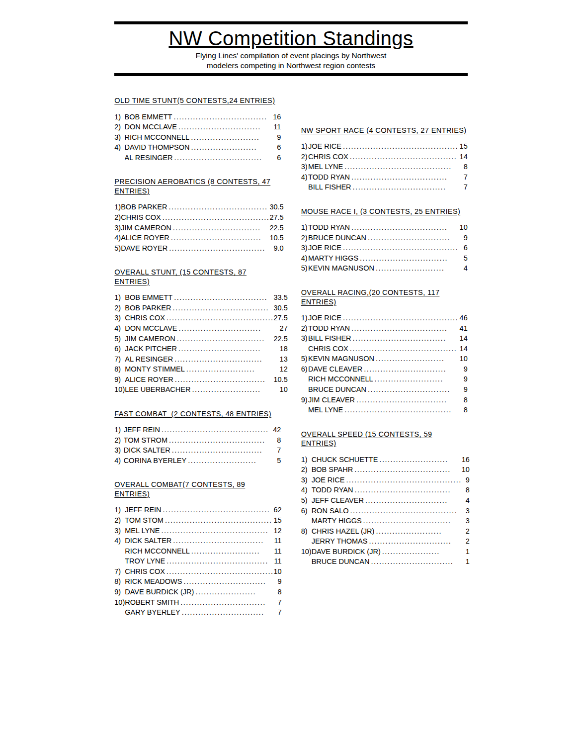NW Competition Standings
Flying Lines' compilation of event placings by Northwest
modelers competing in Northwest region contests
OLD TIME STUNT(5 CONTESTS,24 ENTRIES)
| 1) | BOB EMMETT .................................. | 16 |
| 2) | DON MCCLAVE .............................. | 11 |
| 3) | RICH MCCONNELL ......................... | 9 |
| 4) | DAVID THOMPSON ........................ | 6 |
| | AL RESINGER ................................ | 6 |
PRECISION AEROBATICS (8 CONTESTS, 47 ENTRIES)
| 1) | BOB PARKER .................................... | 30.5 |
| 2) | CHRIS COX ....................................... | 27.5 |
| 3) | JIM CAMERON ................................ | 22.5 |
| 4) | ALICE ROYER ................................. | 10.5 |
| 5) | DAVE ROYER ................................... | 9.0 |
OVERALL STUNT, (15 CONTESTS, 87 ENTRIES)
| 1) | BOB EMMETT .................................. | 33.5 |
| 2) | BOB PARKER ................................... | 30.5 |
| 3) | CHRIS COX ....................................... | 27.5 |
| 4) | DON MCCLAVE .............................. | 27 |
| 5) | JIM CAMERON ................................ | 22.5 |
| 6) | JACK PITCHER .............................. | 18 |
| 7) | AL RESINGER ................................ | 13 |
| 8) | MONTY STIMMEL ......................... | 12 |
| 9) | ALICE ROYER ................................. | 10.5 |
| 10) | LEE UBERBACHER ......................... | 10 |
FAST COMBAT (2 CONTESTS, 48 ENTRIES)
| 1) | JEFF REIN ....................................... | 42 |
| 2) | TOM STROM ................................... | 8 |
| 3) | DICK SALTER ................................. | 7 |
| 4) | CORINA BYERLEY ......................... | 5 |
OVERALL COMBAT(7 CONTESTS, 89 ENTRIES)
| 1) | JEFF REIN ....................................... | 62 |
| 2) | TOM STOM ....................................... | 15 |
| 3) | MEL LYNE ....................................... | 12 |
| 4) | DICK SALTER ................................. | 11 |
| | RICH MCCONNELL ......................... | 11 |
| | TROY LYNE ..................................... | 11 |
| 7) | CHRIS COX ....................................... | 10 |
| 8) | RICK MEADOWS .............................. | 9 |
| 9) | DAVE BURDICK (JR) ...................... | 8 |
| 10) | ROBERT SMITH ............................... | 7 |
| | GARY BYERLEY .............................. | 7 |
NW SPORT RACE (4 CONTESTS, 27 ENTRIES)
| 1) | JOE RICE .......................................... | 15 |
| 2) | CHRIS COX ....................................... | 14 |
| 3) | MEL LYNE ....................................... | 8 |
| 4) | TODD RYAN ................................... | 7 |
| | BILL FISHER .................................. | 7 |
MOUSE RACE I, (3 CONTESTS, 25 ENTRIES)
| 1) | TODD RYAN ................................... | 10 |
| 2) | BRUCE DUNCAN .............................. | 9 |
| 3) | JOE RICE .......................................... | 6 |
| 4) | MARTY HIGGS ................................ | 5 |
| 5) | KEVIN MAGNUSON ......................... | 4 |
OVERALL RACING,(20 CONTESTS, 117 ENTRIES)
| 1) | JOE RICE .......................................... | 46 |
| 2) | TODD RYAN ................................... | 41 |
| 3) | BILL FISHER .................................. | 14 |
| | CHRIS COX ....................................... | 14 |
| 5) | KEVIN MAGNUSON ......................... | 10 |
| 6) | DAVE CLEAVER .............................. | 9 |
| | RICH MCCONNELL ......................... | 9 |
| | BRUCE DUNCAN .............................. | 9 |
| 9) | JIM CLEAVER ................................. | 8 |
| | MEL LYNE ....................................... | 8 |
OVERALL SPEED (15 CONTESTS, 59 ENTRIES)
| 1) | CHUCK SCHUETTE ......................... | 16 |
| 2) | BOB SPAHR ................................... | 10 |
| 3) | JOE RICE .......................................... | 9 |
| 4) | TODD RYAN ................................... | 8 |
| 5) | JEFF CLEAVER .............................. | 4 |
| 6) | RON SALO ....................................... | 3 |
| | MARTY HIGGS ................................ | 3 |
| 8) | CHRIS HAZEL (JR) ........................ | 2 |
| | JERRY THOMAS .............................. | 2 |
| 10) | DAVE BURDICK (JR) ..................... | 1 |
| | BRUCE DUNCAN .............................. | 1 |